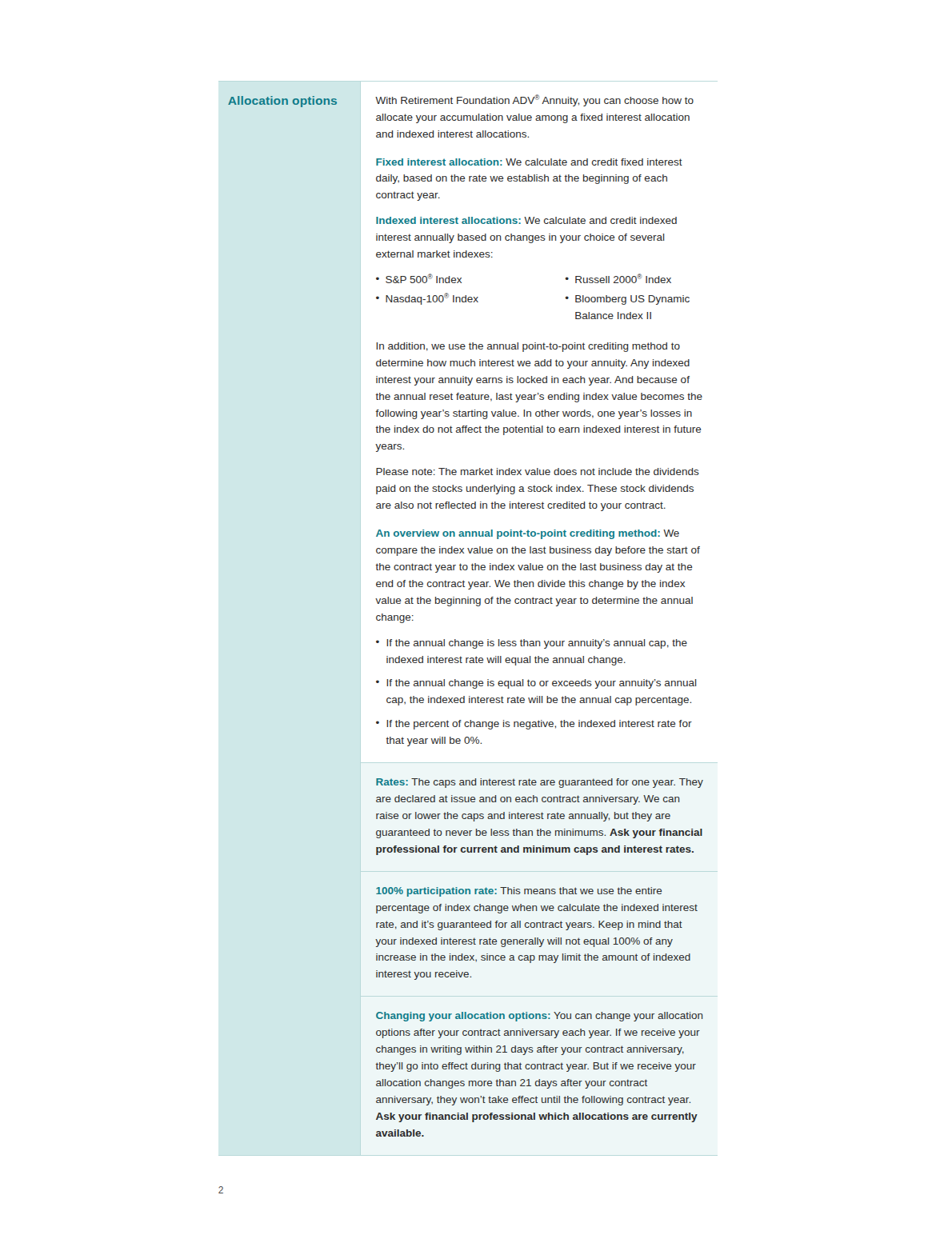Allocation options
With Retirement Foundation ADV® Annuity, you can choose how to allocate your accumulation value among a fixed interest allocation and indexed interest allocations.
Fixed interest allocation: We calculate and credit fixed interest daily, based on the rate we establish at the beginning of each contract year.
Indexed interest allocations: We calculate and credit indexed interest annually based on changes in your choice of several external market indexes:
S&P 500® Index
Nasdaq-100® Index
Russell 2000® Index
Bloomberg US Dynamic Balance Index II
In addition, we use the annual point-to-point crediting method to determine how much interest we add to your annuity. Any indexed interest your annuity earns is locked in each year. And because of the annual reset feature, last year’s ending index value becomes the following year’s starting value. In other words, one year’s losses in the index do not affect the potential to earn indexed interest in future years.
Please note: The market index value does not include the dividends paid on the stocks underlying a stock index. These stock dividends are also not reflected in the interest credited to your contract.
An overview on annual point-to-point crediting method: We compare the index value on the last business day before the start of the contract year to the index value on the last business day at the end of the contract year. We then divide this change by the index value at the beginning of the contract year to determine the annual change:
If the annual change is less than your annuity’s annual cap, the indexed interest rate will equal the annual change.
If the annual change is equal to or exceeds your annuity’s annual cap, the indexed interest rate will be the annual cap percentage.
If the percent of change is negative, the indexed interest rate for that year will be 0%.
Rates: The caps and interest rate are guaranteed for one year. They are declared at issue and on each contract anniversary. We can raise or lower the caps and interest rate annually, but they are guaranteed to never be less than the minimums. Ask your financial professional for current and minimum caps and interest rates.
100% participation rate: This means that we use the entire percentage of index change when we calculate the indexed interest rate, and it’s guaranteed for all contract years. Keep in mind that your indexed interest rate generally will not equal 100% of any increase in the index, since a cap may limit the amount of indexed interest you receive.
Changing your allocation options: You can change your allocation options after your contract anniversary each year. If we receive your changes in writing within 21 days after your contract anniversary, they’ll go into effect during that contract year. But if we receive your allocation changes more than 21 days after your contract anniversary, they won’t take effect until the following contract year. Ask your financial professional which allocations are currently available.
2